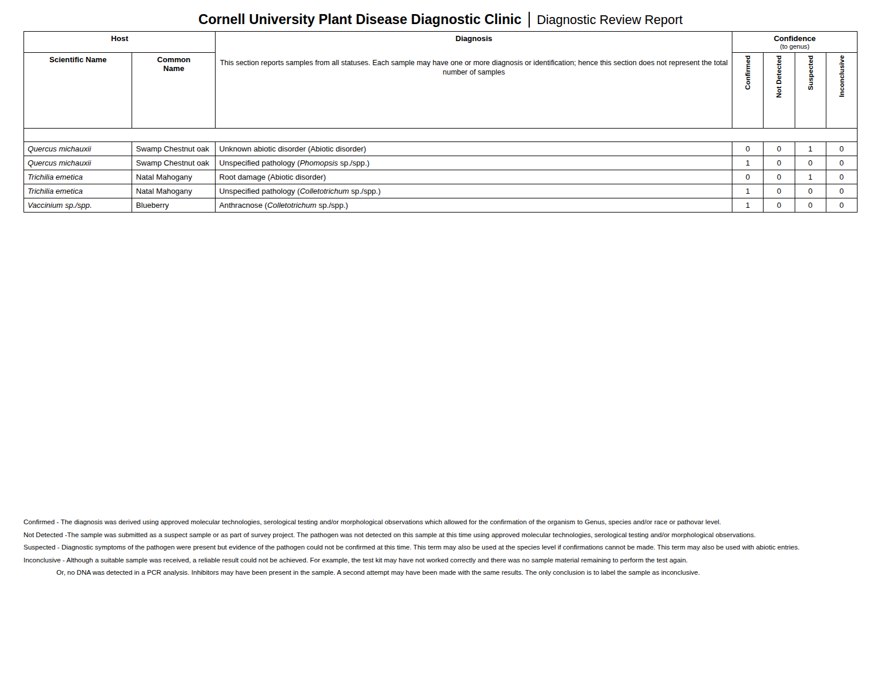Cornell University Plant Disease Diagnostic Clinic
Diagnostic Review Report
| Host | Diagnosis This section reports samples from all statuses. Each sample may have one or more diagnosis or identification; hence this section does not represent the total number of samples | Confidence (to genus) |
| --- | --- | --- |
| Scientific Name | Common Name | Confirmed | Not Detected | Suspected | Inconclusive |
| Quercus michauxii | Swamp Chestnut oak | Unknown abiotic disorder (Abiotic disorder) | 0 | 0 | 1 | 0 |
| Quercus michauxii | Swamp Chestnut oak | Unspecified pathology ( Phomopsis sp./spp.) | 1 | 0 | 0 | 0 |
| Trichilia emetica | Natal Mahogany | Root damage (Abiotic disorder) | 0 | 0 | 1 | 0 |
| Trichilia emetica | Natal Mahogany | Unspecified pathology ( Colletotrichum sp./spp.) | 1 | 0 | 0 | 0 |
| Vaccinium sp./spp. | Blueberry | Anthracnose ( Colletotrichum sp./spp.) | 1 | 0 | 0 | 0 |
Confirmed - The diagnosis was derived using approved molecular technologies, serological testing and/or morphological observations which allowed for the confirmation of the organism to Genus, species and/or race or pathovar level.
Not Detected -The sample was submitted as a suspect sample or as part of survey project. The pathogen was not detected on this sample at this time using approved molecular technologies, serological testing and/or morphological observations.
Suspected - Diagnostic symptoms of the pathogen were present but evidence of the pathogen could not be confirmed at this time. This term may also be used at the species level if confirmations cannot be made. This term may also be used with abiotic entries.
Inconclusive - Although a suitable sample was received, a reliable result could not be achieved. For example, the test kit may have not worked correctly and there was no sample material remaining to perform the test again.
Or, no DNA was detected in a PCR analysis. Inhibitors may have been present in the sample. A second attempt may have been made with the same results. The only conclusion is to label the sample as inconclusive.